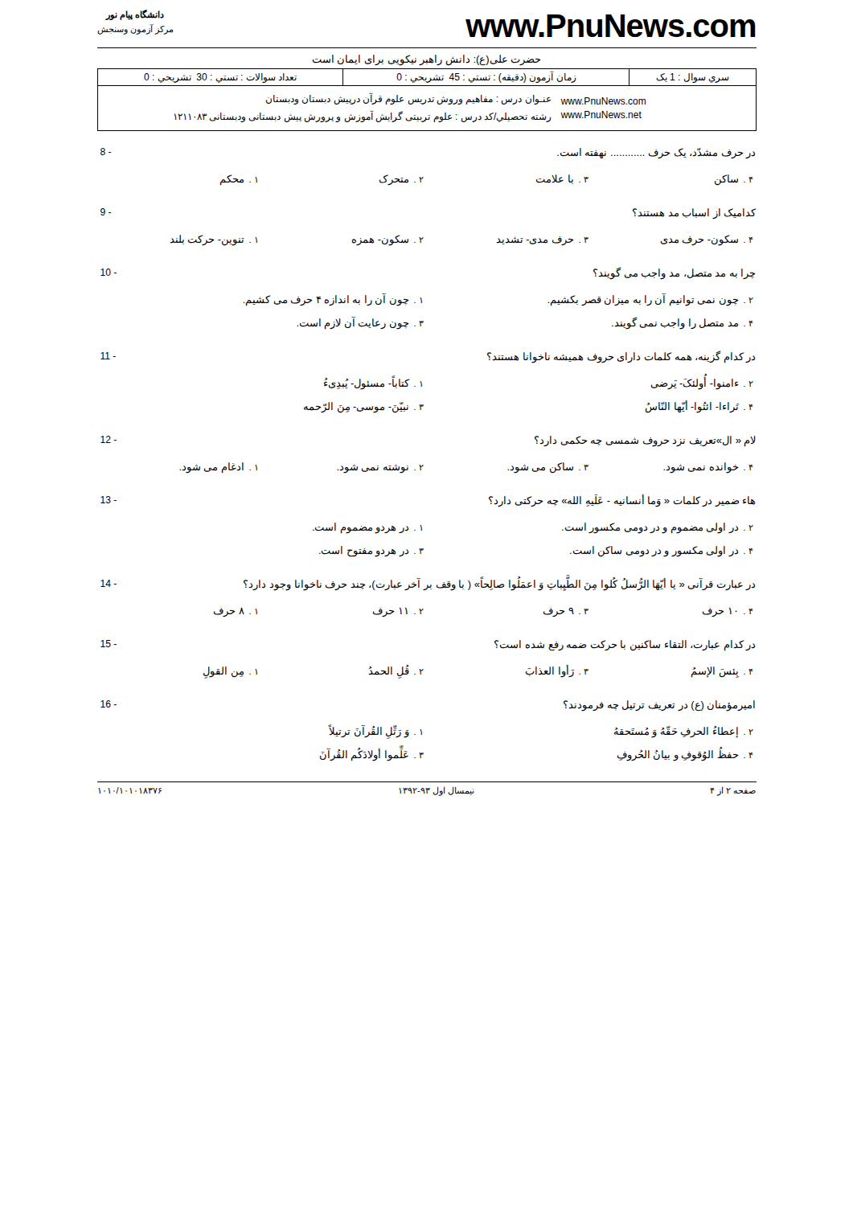www.PnuNews.com
دانشگاه پیام نور
مرکز آزمون وسنجش
حضرت علی(ع): دانش راهبر نیکویی برای ایمان است
| سري سوال : 1 یک | زمان آزمون (دقیقه) : تستي : 45 تشریحي : 0 | تعداد سوالات : تستي : 30 تشریحي : 0 |
| / www.PnuNews.com www.PnuNews.net / عنـوان درس : مفاهیم وروش تدریس علوم قرآن درپیش دبستان ودبستان رشته تحصیلي/کد درس : علوم تربیتی گرایش آموزش و پرورش پیش دبستانی ودبستانی ۱۲۱۱۰۸۳ / |
8 - در حرف مشدّد، یک حرف ............ نهفته است.
| ۴ . ساکن | ۳ . با علامت | ۲ . متحرک | ۱ . محکم |
9 - کدامیک از اسباب مد هستند؟
| ۴ . سکون- حرف مدی | ۳ . حرف مدی- تشدید | ۲ . سکون- همزه | ۱ . تنوین- حرکت بلند |
10 - چرا به مد متصل، مد واجب می گویند؟
| ۲ . چون نمی توانیم آن را به میزان قصر بکشیم. | ۱ . چون آن را به اندازه ۴ حرف می کشیم. |
| ۴ . مد متصل را واجب نمی گویند. | ۳ . چون رعایت آن لازم است. |
11 - در کدام گزینه، همه کلمات دارای حروف همیشه ناخوانا هستند؟
| ۲ . ءامنوا- أُولئکَ- یَرضی | ۱ . کتاباً- مسئول- یُبدِیءُ |
| ۴ . تَراءا- ائتُوا- أیّها النّاسُ | ۳ . نبیّنَ- موسی- مِنَ الرّحمه |
12 - لام « ال»تعریف نزد حروف شمسی چه حکمی دارد؟
| ۴ . خوانده نمی شود. | ۳ . ساکن می شود. | ۲ . نوشته نمی شود. | ۱ . ادغام می شود. |
13 - هاء ضمیر در کلمات « وَما أنسانیه - عَلَیهِ الله» چه حرکتی دارد؟
| ۲ . در اولی مضموم و در دومی مکسور است. | ۱ . در هردو مضموم است. |
| ۴ . در اولی مکسور و در دومی ساکن است. | ۳ . در هردو مفتوح است. |
14 - در عبارت قرآنی « یا أیّهَا الرُّسلُ کُلوا مِنَ الطَّیِباتِ وَ اعمَلُوا صالِحاً» ( با وقف بر آخر عبارت)، چند حرف ناخوانا وجود دارد؟
| ۴ . ۱۰ حرف | ۳ . ۹ حرف | ۲ . ۱۱ حرف | ۱ . ۸ حرف |
15 - در کدام عبارت، التقاء ساکنین با حرکت ضمه رفع شده است؟
| ۴ . بِئسَ الإسمُ | ۳ . رَأوا العذابَ | ۲ . قُلِ الحمدُ | ۱ . مِن القولِ |
16 - امیرمؤمنان (ع) در تعریف ترتیل چه فرمودند؟
| ۲ . إعطاءُ الحرفِ حَقّهُ وَ مُستَحقهُ | ۱ . وَ رَتِّلِ القُرآنَ ترتیلاً |
| ۴ . حفظُ الوُقوفِ و بیانُ الحُروفِ | ۳ . عَلِّموا أولادَکُم القُرآنَ |
۱۰۱۰/۱۰۱۰۱۸۳۷۶
نیمسال اول ۹۳-۱۳۹۲
صفحه ۲ از ۴